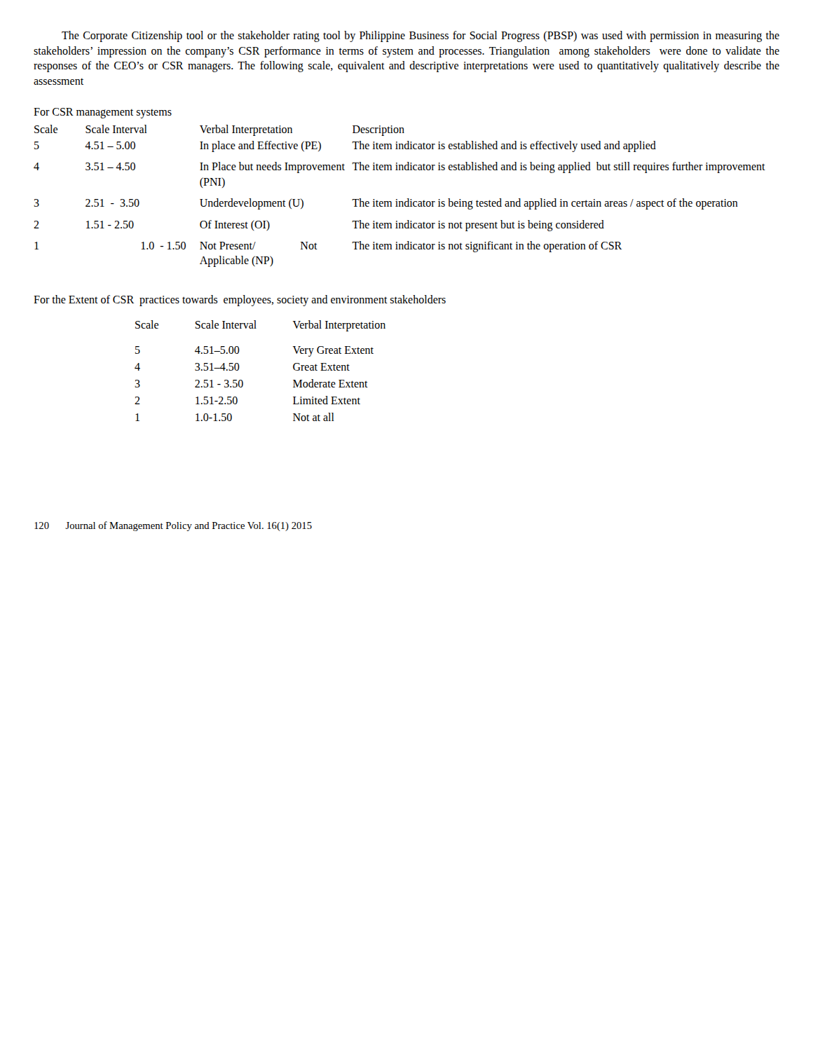The Corporate Citizenship tool or the stakeholder rating tool by Philippine Business for Social Progress (PBSP) was used with permission in measuring the stakeholders’ impression on the company’s CSR performance in terms of system and processes. Triangulation among stakeholders were done to validate the responses of the CEO’s or CSR managers. The following scale, equivalent and descriptive interpretations were used to quantitatively qualitatively describe the assessment
For CSR management systems
| Scale | Scale Interval | Verbal Interpretation | Description |
| --- | --- | --- | --- |
| 5 | 4.51 – 5.00 | In place and Effective (PE) | The item indicator is established and is effectively used and applied |
| 4 | 3.51 – 4.50 | In Place but needs Improvement (PNI) | The item indicator is established and is being applied but still requires further improvement |
| 3 | 2.51 - 3.50 | Underdevelopment (U) | The item indicator is being tested and applied in certain areas / aspect of the operation |
| 2 | 1.51 - 2.50 | Of Interest (OI) | The item indicator is not present but is being considered |
| 1 | 1.0 - 1.50 | Not Present/ Not Applicable (NP) | The item indicator is not significant in the operation of CSR |
For the Extent of CSR practices towards employees, society and environment stakeholders
| Scale | Scale Interval | Verbal Interpretation |
| --- | --- | --- |
| 5 | 4.51–5.00 | Very Great Extent |
| 4 | 3.51–4.50 | Great Extent |
| 3 | 2.51 - 3.50 | Moderate Extent |
| 2 | 1.51-2.50 | Limited Extent |
| 1 | 1.0-1.50 | Not at all |
120 Journal of Management Policy and Practice Vol. 16(1) 2015